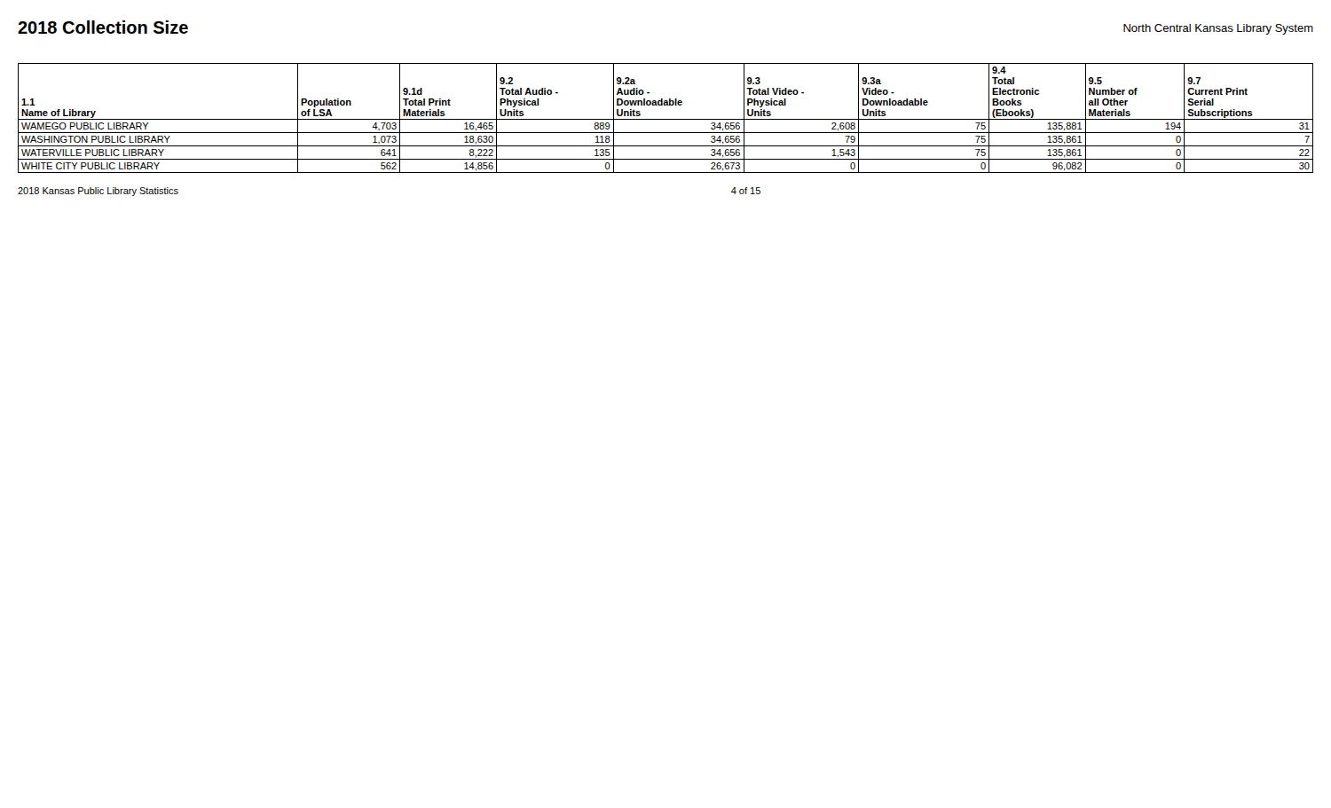2018 Collection Size
North Central Kansas Library System
| 1.1 Name of Library | Population of LSA | 9.1d Total Print Materials | 9.2 Total Audio - Physical Units | 9.2a Audio - Downloadable Units | 9.3 Total Video - Physical Units | 9.3a Video - Downloadable Units | 9.4 Total Electronic Books (Ebooks) | 9.5 Number of all Other Materials | 9.7 Current Print Serial Subscriptions |
| --- | --- | --- | --- | --- | --- | --- | --- | --- | --- |
| WAMEGO PUBLIC LIBRARY | 4,703 | 16,465 | 889 | 34,656 | 2,608 | 75 | 135,881 | 194 | 31 |
| WASHINGTON PUBLIC LIBRARY | 1,073 | 18,630 | 118 | 34,656 | 79 | 75 | 135,861 | 0 | 7 |
| WATERVILLE PUBLIC LIBRARY | 641 | 8,222 | 135 | 34,656 | 1,543 | 75 | 135,861 | 0 | 22 |
| WHITE CITY PUBLIC LIBRARY | 562 | 14,856 | 0 | 26,673 | 0 | 0 | 96,082 | 0 | 30 |
2018 Kansas Public Library Statistics
4 of 15